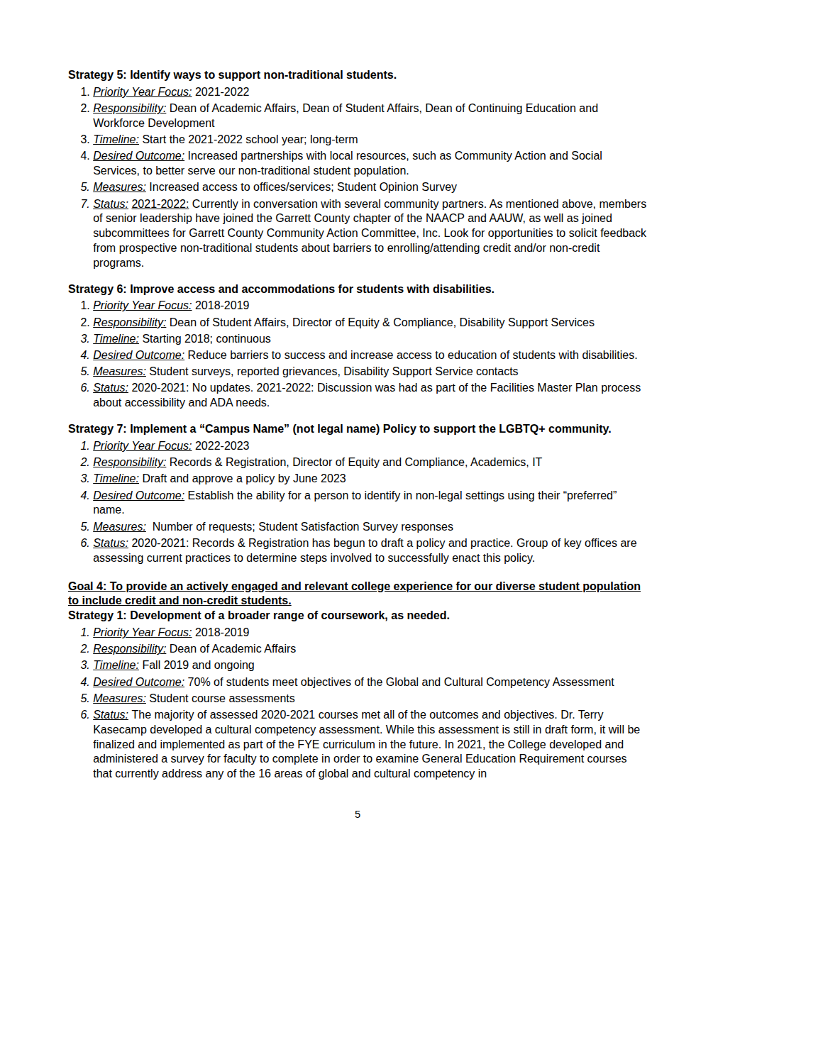Strategy 5: Identify ways to support non-traditional students.
Priority Year Focus: 2021-2022
Responsibility: Dean of Academic Affairs, Dean of Student Affairs, Dean of Continuing Education and Workforce Development
Timeline: Start the 2021-2022 school year; long-term
Desired Outcome: Increased partnerships with local resources, such as Community Action and Social Services, to better serve our non-traditional student population.
Measures: Increased access to offices/services; Student Opinion Survey
Status: 2021-2022: Currently in conversation with several community partners. As mentioned above, members of senior leadership have joined the Garrett County chapter of the NAACP and AAUW, as well as joined subcommittees for Garrett County Community Action Committee, Inc. Look for opportunities to solicit feedback from prospective non-traditional students about barriers to enrolling/attending credit and/or non-credit programs.
Strategy 6: Improve access and accommodations for students with disabilities.
Priority Year Focus: 2018-2019
Responsibility: Dean of Student Affairs, Director of Equity & Compliance, Disability Support Services
Timeline: Starting 2018; continuous
Desired Outcome: Reduce barriers to success and increase access to education of students with disabilities.
Measures: Student surveys, reported grievances, Disability Support Service contacts
Status: 2020-2021: No updates. 2021-2022: Discussion was had as part of the Facilities Master Plan process about accessibility and ADA needs.
Strategy 7: Implement a “Campus Name” (not legal name) Policy to support the LGBTQ+ community.
Priority Year Focus: 2022-2023
Responsibility: Records & Registration, Director of Equity and Compliance, Academics, IT
Timeline: Draft and approve a policy by June 2023
Desired Outcome: Establish the ability for a person to identify in non-legal settings using their “preferred” name.
Measures: Number of requests; Student Satisfaction Survey responses
Status: 2020-2021: Records & Registration has begun to draft a policy and practice. Group of key offices are assessing current practices to determine steps involved to successfully enact this policy.
Goal 4: To provide an actively engaged and relevant college experience for our diverse student population to include credit and non-credit students.
Strategy 1: Development of a broader range of coursework, as needed.
Priority Year Focus: 2018-2019
Responsibility: Dean of Academic Affairs
Timeline: Fall 2019 and ongoing
Desired Outcome: 70% of students meet objectives of the Global and Cultural Competency Assessment
Measures: Student course assessments
Status: The majority of assessed 2020-2021 courses met all of the outcomes and objectives. Dr. Terry Kasecamp developed a cultural competency assessment. While this assessment is still in draft form, it will be finalized and implemented as part of the FYE curriculum in the future. In 2021, the College developed and administered a survey for faculty to complete in order to examine General Education Requirement courses that currently address any of the 16 areas of global and cultural competency in
5